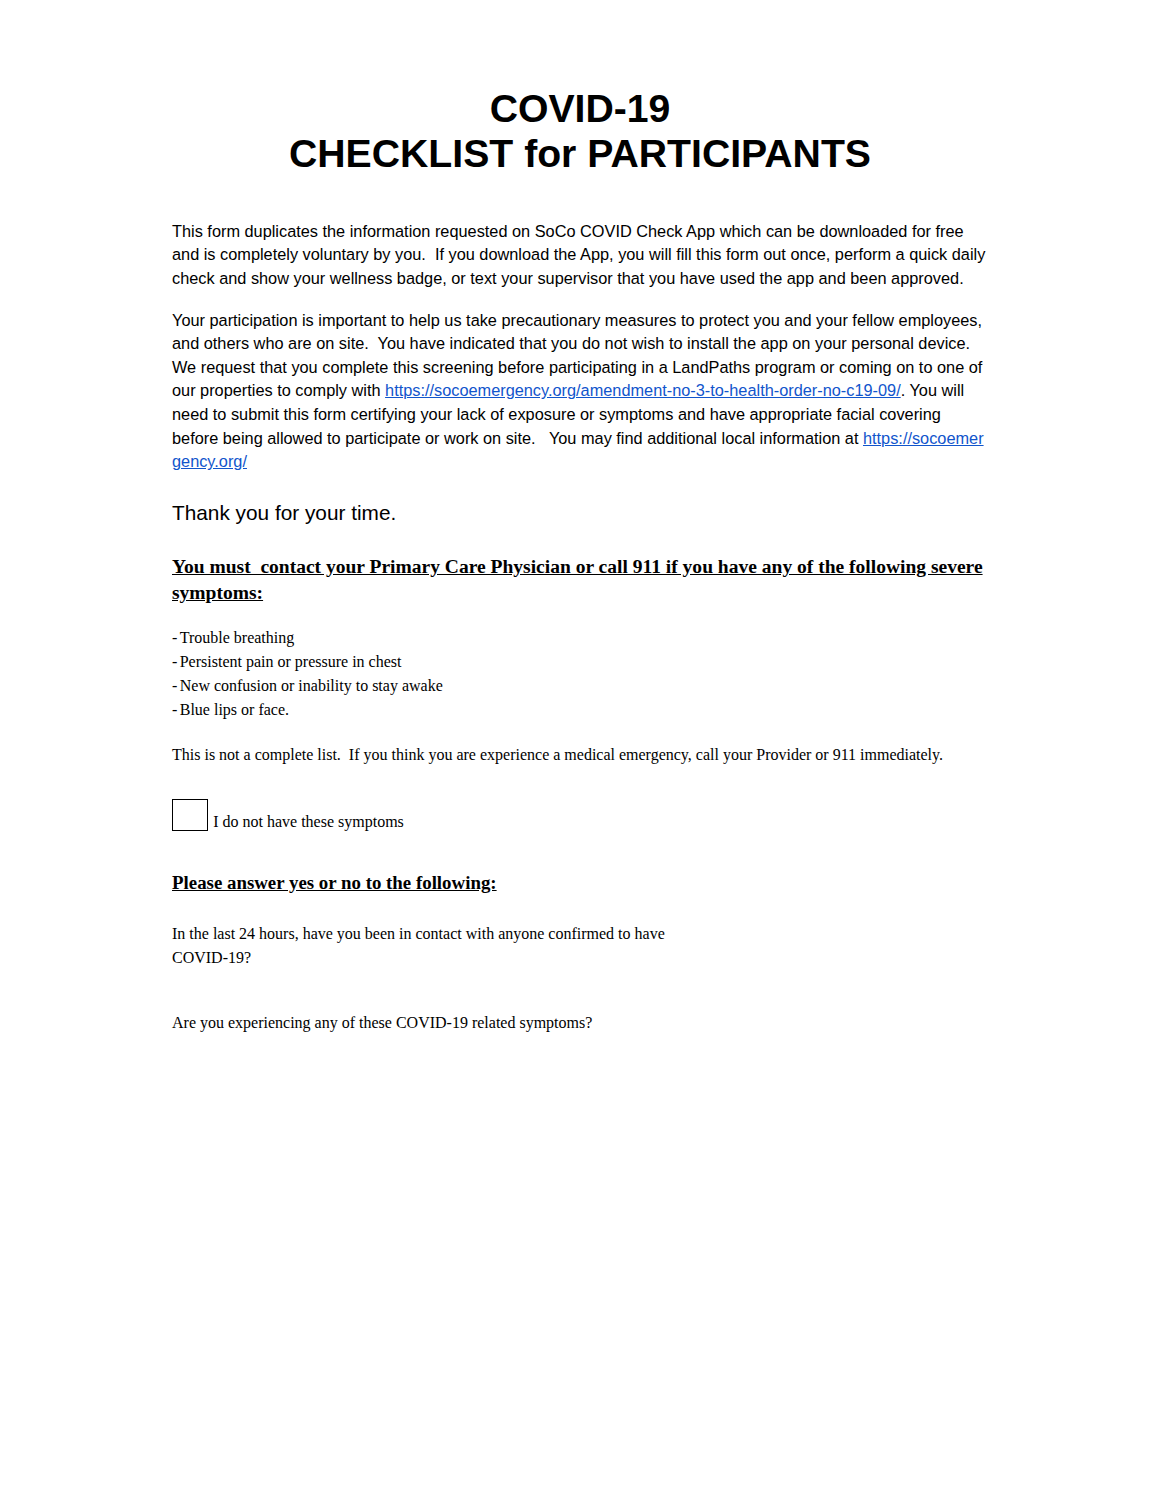COVID-19
CHECKLIST for PARTICIPANTS
This form duplicates the information requested on SoCo COVID Check App which can be downloaded for free and is completely voluntary by you. If you download the App, you will fill this form out once, perform a quick daily check and show your wellness badge, or text your supervisor that you have used the app and been approved.
Your participation is important to help us take precautionary measures to protect you and your fellow employees, and others who are on site. You have indicated that you do not wish to install the app on your personal device. We request that you complete this screening before participating in a LandPaths program or coming on to one of our properties to comply with https://socoemergency.org/amendment-no-3-to-health-order-no-c19-09/. You will need to submit this form certifying your lack of exposure or symptoms and have appropriate facial covering before being allowed to participate or work on site. You may find additional local information at https://socoemergency.org/
Thank you for your time.
You must contact your Primary Care Physician or call 911 if you have any of the following severe symptoms:
Trouble breathing
Persistent pain or pressure in chest
New confusion or inability to stay awake
Blue lips or face.
This is not a complete list. If you think you are experience a medical emergency, call your Provider or 911 immediately.
I do not have these symptoms
Please answer yes or no to the following:
In the last 24 hours, have you been in contact with anyone confirmed to have
COVID-19?
Are you experiencing any of these COVID-19 related symptoms?